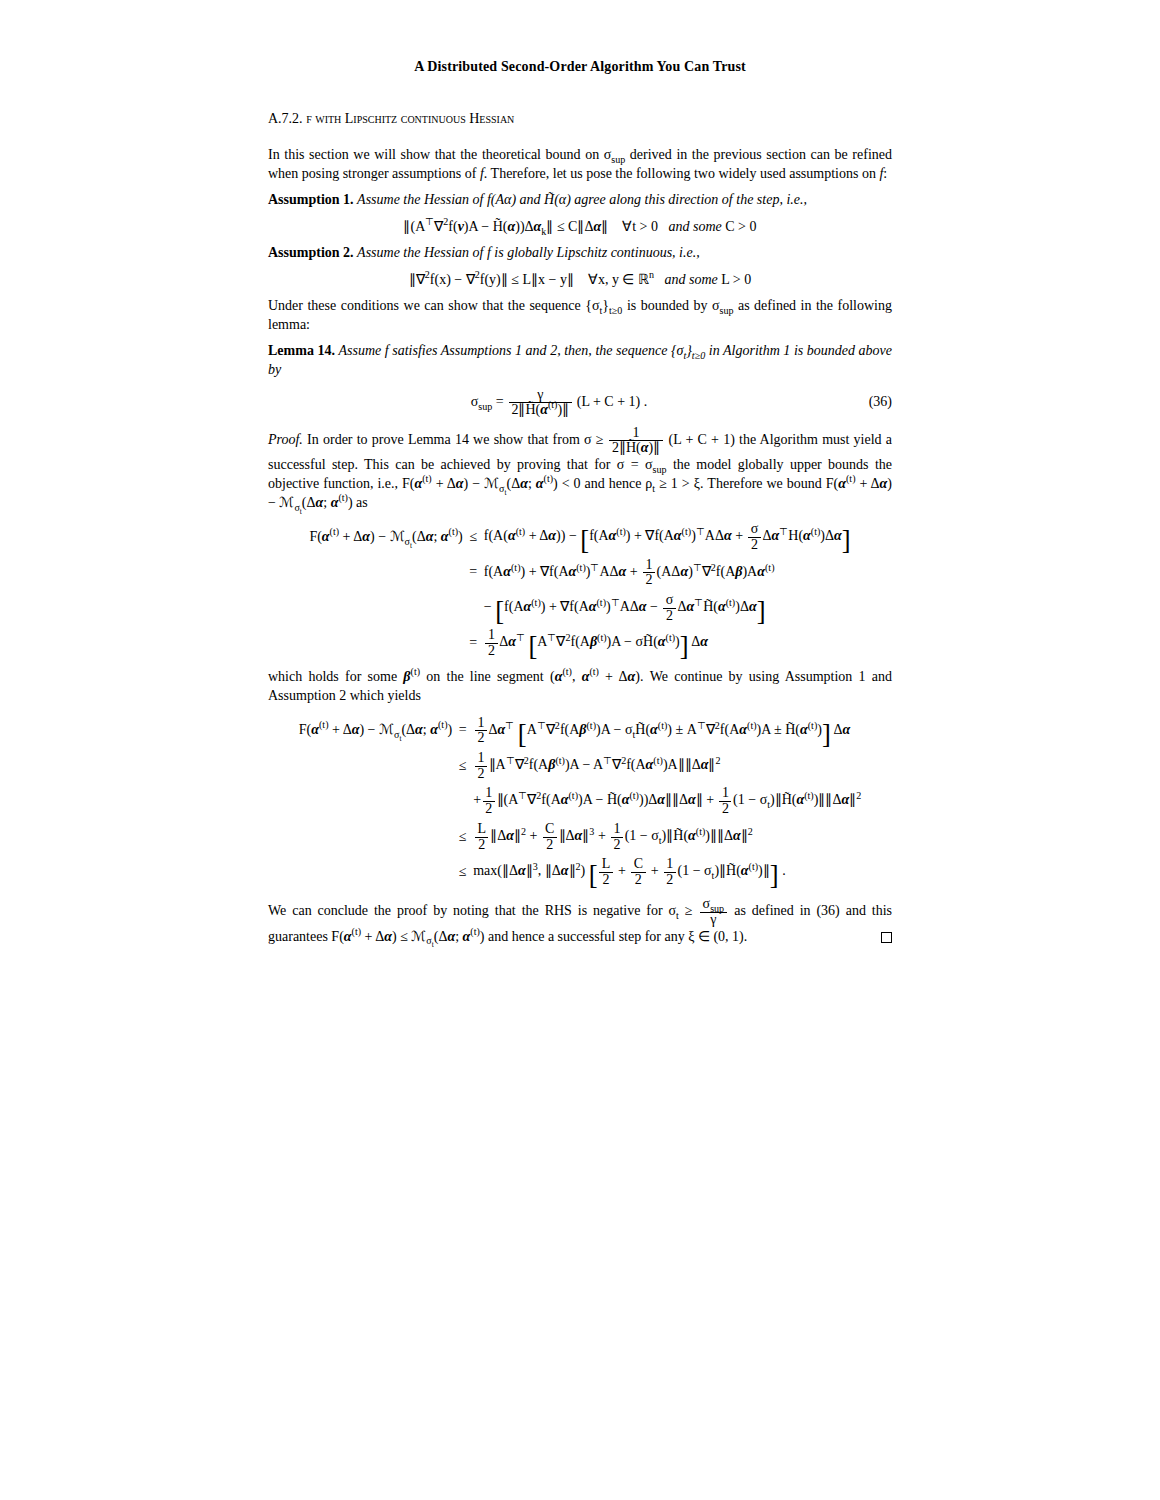A Distributed Second-Order Algorithm You Can Trust
A.7.2. f with Lipschitz continuous Hessian
In this section we will show that the theoretical bound on σsup derived in the previous section can be refined when posing stronger assumptions of f. Therefore, let us pose the following two widely used assumptions on f:
Assumption 1. Assume the Hessian of f(Aα) and H̃(α) agree along this direction of the step, i.e.,
∥(A⊤∇2f(v)A − H̃(α))Δαk∥ ≤ C∥Δα∥ ∀t > 0 and some C > 0
Assumption 2. Assume the Hessian of f is globally Lipschitz continuous, i.e.,
∥∇2f(x) − ∇2f(y)∥ ≤ L∥x − y∥ ∀x, y ∈ ℝn and some L > 0
Under these conditions we can show that the sequence {σt}t≥0 is bounded by σsup as defined in the following lemma:
Lemma 14. Assume f satisfies Assumptions 1 and 2, then, the sequence {σt}t≥0 in Algorithm 1 is bounded above by
σsup = γ 2∥H̃(α(t))∥ (L + C + 1) .
(36)
Proof. In order to prove Lemma 14 we show that from σ ≥ 12∥H̃(α)∥ (L + C + 1) the Algorithm must yield a successful step. This can be achieved by proving that for σ = σsup the model globally upper bounds the objective function, i.e., F(α(t) + Δα) − ℳσt(Δα; α(t)) < 0 and hence ρt ≥ 1 > ξ. Therefore we bound F(α(t) + Δα) − ℳσt(Δα; α(t)) as
| F( α (t) + Δ α ) − ℳ σ t (Δ α ; α (t) ) | ≤ | f(A( α (t) + Δ α )) − [ f(A α (t) ) + ∇f(A α (t) ) ⊤ AΔ α + σ 2 Δ α ⊤ H( α (t) )Δ α ] |
| | = | f(A α (t) ) + ∇f(A α (t) ) ⊤ AΔ α + 1 2 (AΔ α ) ⊤ ∇ 2 f(A β )A α (t) |
| | | − [ f(A α (t) ) + ∇f(A α (t) ) ⊤ AΔ α − σ 2 Δ α ⊤ H̃( α (t) )Δ α ] |
| | = | 1 2 Δ α ⊤ [ A ⊤ ∇ 2 f(A β (t) )A − σH̃( α (t) ) ] Δ α |
which holds for some β(t) on the line segment (α(t), α(t) + Δα). We continue by using Assumption 1 and Assumption 2 which yields
| F( α (t) + Δ α ) − ℳ σ t (Δ α ; α (t) ) | = | 1 2 Δ α ⊤ [ A ⊤ ∇ 2 f(A β (t) )A − σ t H̃( α (t) ) ± A ⊤ ∇ 2 f(A α (t) )A ± H̃( α (t) ) ] Δ α |
| | ≤ | 1 2 ∥A ⊤ ∇ 2 f(A β (t) )A − A ⊤ ∇ 2 f(A α (t) )A∥∥Δ α ∥ 2 |
| | | + 1 2 ∥(A ⊤ ∇ 2 f(A α (t) )A − H̃( α (t) ))Δ α ∥∥Δ α ∥ + 1 2 (1 − σ t )∥H̃( α (t) )∥∥Δ α ∥ 2 |
| | ≤ | L 2 ∥Δ α ∥ 2 + C 2 ∥Δ α ∥ 3 + 1 2 (1 − σ t )∥H̃( α (t) )∥∥Δ α ∥ 2 |
| | ≤ | max(∥Δ α ∥ 3 , ∥Δ α ∥ 2 ) [ L 2 + C 2 + 1 2 (1 − σ t )∥H̃( α (t) )∥ ] . |
We can conclude the proof by noting that the RHS is negative for σt ≥ σsup γ as defined in (36) and this guarantees F(α(t) + Δα) ≤ ℳσt(Δα; α(t)) and hence a successful step for any ξ ∈ (0, 1).